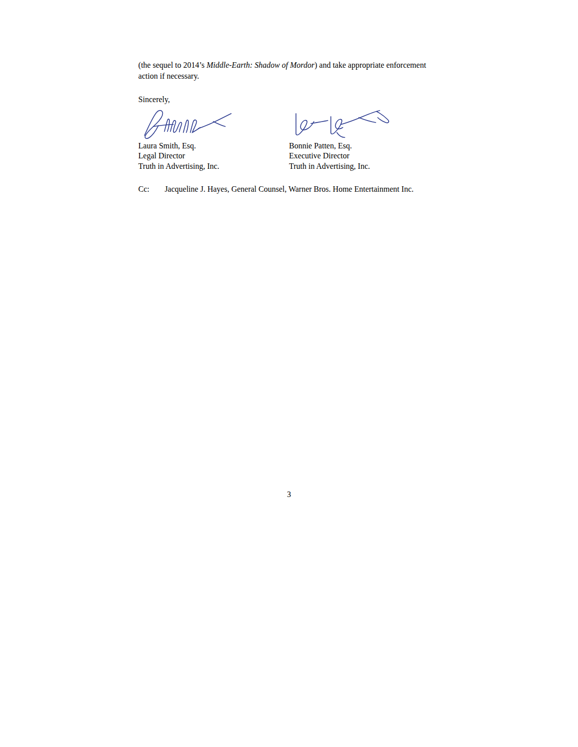(the sequel to 2014’s Middle-Earth: Shadow of Mordor) and take appropriate enforcement action if necessary.
Sincerely,
| Laura Smith, Esq. Legal Director Truth in Advertising, Inc. | Bonnie Patten, Esq. Executive Director Truth in Advertising, Inc. |
Cc: Jacqueline J. Hayes, General Counsel, Warner Bros. Home Entertainment Inc.
3